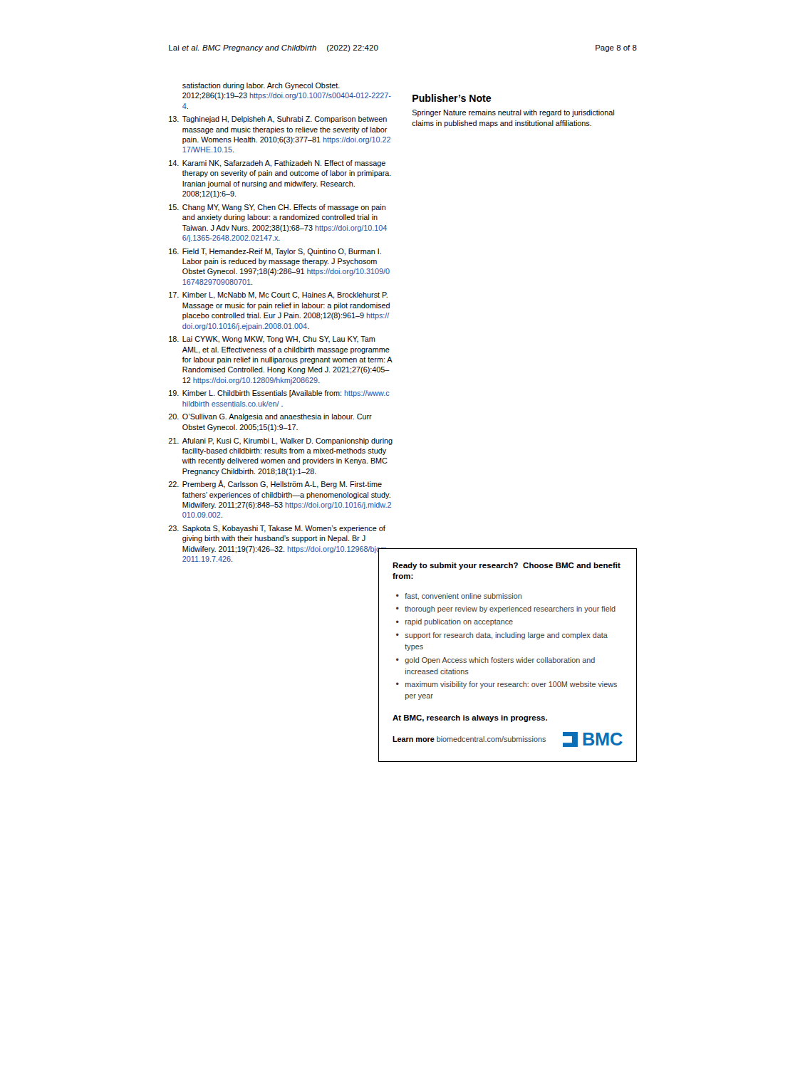Lai et al. BMC Pregnancy and Childbirth(2022) 22:420
Page 8 of 8
satisfaction during labor. Arch Gynecol Obstet. 2012;286(1):19–23 https://doi.org/10.1007/s00404-012-2227-4.
13. Taghinejad H, Delpisheh A, Suhrabi Z. Comparison between massage and music therapies to relieve the severity of labor pain. Womens Health. 2010;6(3):377–81 https://doi.org/10.2217/WHE.10.15.
14. Karami NK, Safarzadeh A, Fathizadeh N. Effect of massage therapy on severity of pain and outcome of labor in primipara. Iranian journal of nursing and midwifery. Research. 2008;12(1):6–9.
15. Chang MY, Wang SY, Chen CH. Effects of massage on pain and anxiety during labour: a randomized controlled trial in Taiwan. J Adv Nurs. 2002;38(1):68–73 https://doi.org/10.1046/j.1365-2648.2002.02147.x.
16. Field T, Hemandez-Reif M, Taylor S, Quintino O, Burman I. Labor pain is reduced by massage therapy. J Psychosom Obstet Gynecol. 1997;18(4):286–91 https://doi.org/10.3109/01674829709080701.
17. Kimber L, McNabb M, Mc Court C, Haines A, Brocklehurst P. Massage or music for pain relief in labour: a pilot randomised placebo controlled trial. Eur J Pain. 2008;12(8):961–9 https://doi.org/10.1016/j.ejpain.2008.01.004.
18. Lai CYWK, Wong MKW, Tong WH, Chu SY, Lau KY, Tam AML, et al. Effectiveness of a childbirth massage programme for labour pain relief in nulliparous pregnant women at term: A Randomised Controlled. Hong Kong Med J. 2021;27(6):405–12 https://doi.org/10.12809/hkmj208629.
19. Kimber L. Childbirth Essentials [Available from: https://www.childbirth essentials.co.uk/en/ .
20. O’Sullivan G. Analgesia and anaesthesia in labour. Curr Obstet Gynecol. 2005;15(1):9–17.
21. Afulani P, Kusi C, Kirumbi L, Walker D. Companionship during facility-based childbirth: results from a mixed-methods study with recently delivered women and providers in Kenya. BMC Pregnancy Childbirth. 2018;18(1):1–28.
22. Premberg Å, Carlsson G, Hellström A-L, Berg M. First-time fathers’ experiences of childbirth—a phenomenological study. Midwifery. 2011;27(6):848–53 https://doi.org/10.1016/j.midw.2010.09.002.
23. Sapkota S, Kobayashi T, Takase M. Women’s experience of giving birth with their husband’s support in Nepal. Br J Midwifery. 2011;19(7):426–32. https://doi.org/10.12968/bjom.2011.19.7.426.
Publisher’s Note
Springer Nature remains neutral with regard to jurisdictional claims in published maps and institutional affiliations.
Ready to submit your research? Choose BMC and benefit from:
fast, convenient online submission
thorough peer review by experienced researchers in your field
rapid publication on acceptance
support for research data, including large and complex data types
gold Open Access which fosters wider collaboration and increased citations
maximum visibility for your research: over 100M website views per year
At BMC, research is always in progress.
Learn more biomedcentral.com/submissions
BMC